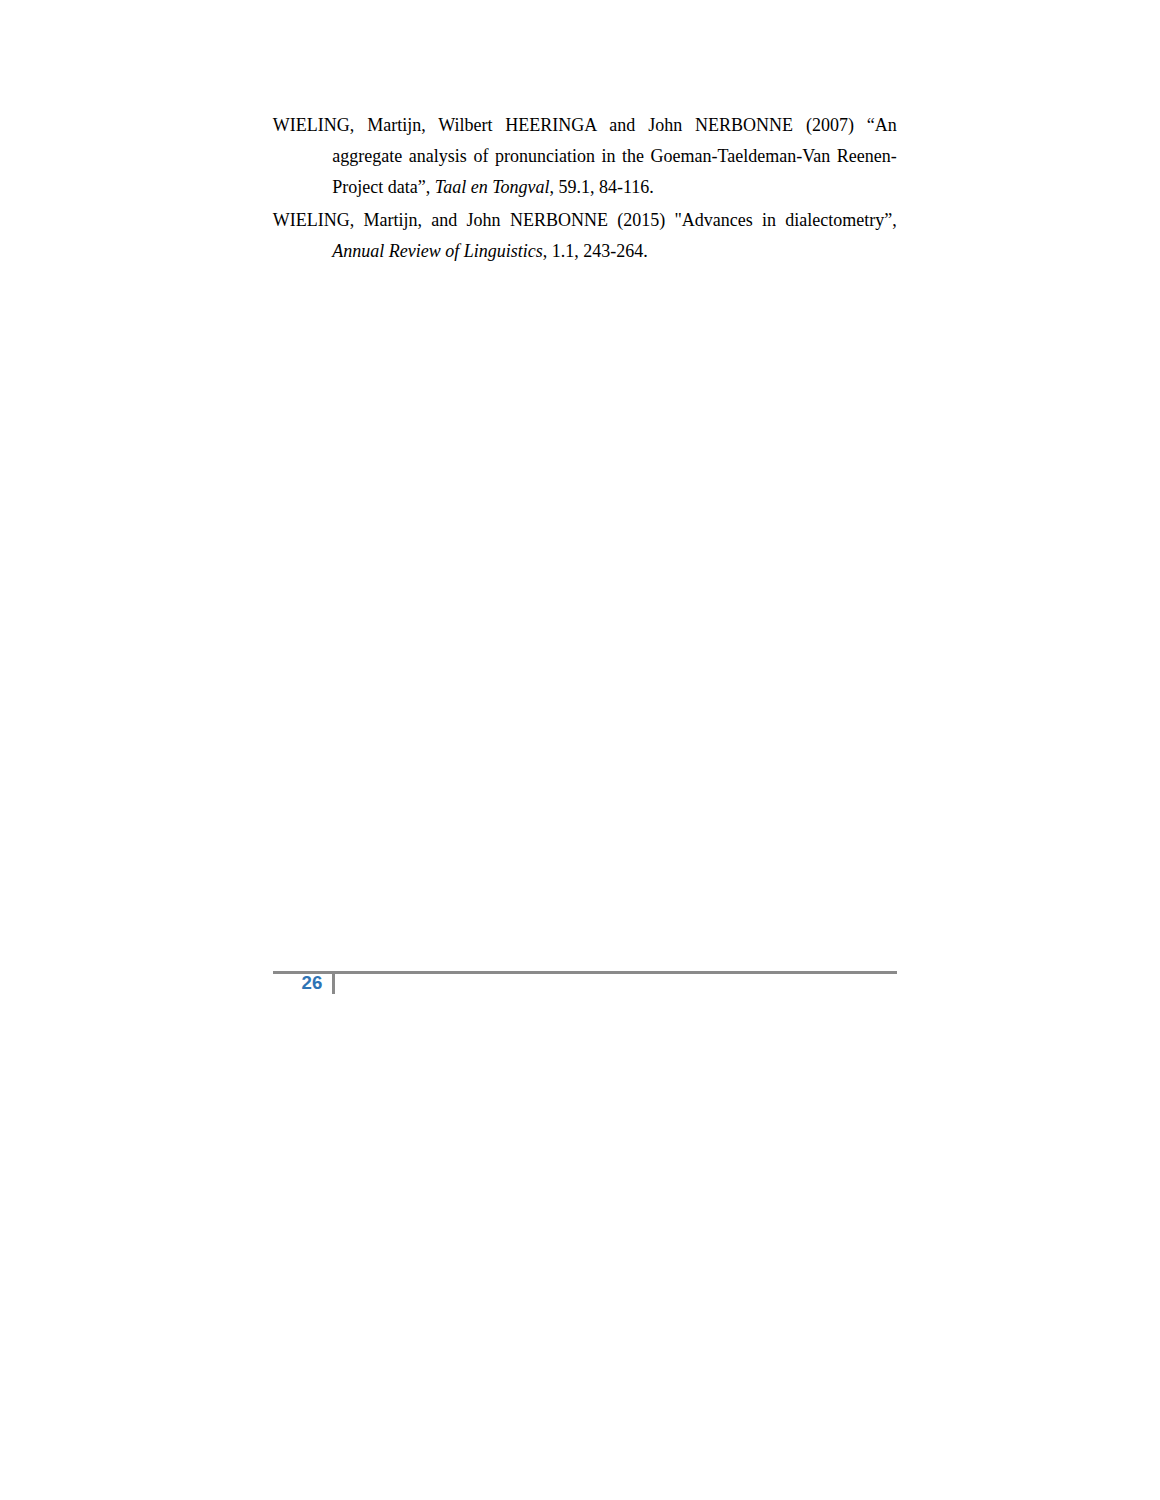WIELING, Martijn, Wilbert HEERINGA and John NERBONNE (2007) “An aggregate analysis of pronunciation in the Goeman-Taeldeman-Van Reenen-Project data”, Taal en Tongval, 59.1, 84-116.
WIELING, Martijn, and John NERBONNE (2015) "Advances in dialectometry”, Annual Review of Linguistics, 1.1, 243-264.
26